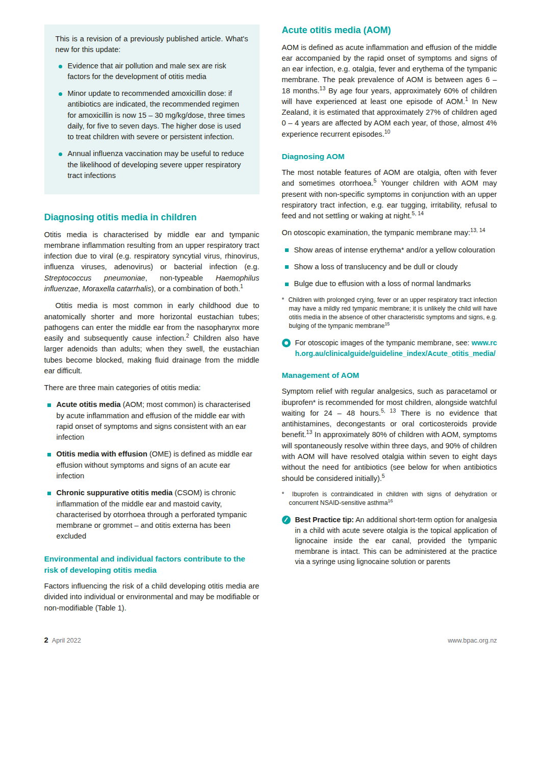This is a revision of a previously published article. What's new for this update:
Evidence that air pollution and male sex are risk factors for the development of otitis media
Minor update to recommended amoxicillin dose: if antibiotics are indicated, the recommended regimen for amoxicillin is now 15 – 30 mg/kg/dose, three times daily, for five to seven days. The higher dose is used to treat children with severe or persistent infection.
Annual influenza vaccination may be useful to reduce the likelihood of developing severe upper respiratory tract infections
Diagnosing otitis media in children
Otitis media is characterised by middle ear and tympanic membrane inflammation resulting from an upper respiratory tract infection due to viral (e.g. respiratory syncytial virus, rhinovirus, influenza viruses, adenovirus) or bacterial infection (e.g. Streptococcus pneumoniae, non-typeable Haemophilus influenzae, Moraxella catarrhalis), or a combination of both.1
Otitis media is most common in early childhood due to anatomically shorter and more horizontal eustachian tubes; pathogens can enter the middle ear from the nasopharynx more easily and subsequently cause infection.2 Children also have larger adenoids than adults; when they swell, the eustachian tubes become blocked, making fluid drainage from the middle ear difficult.
There are three main categories of otitis media:
Acute otitis media (AOM; most common) is characterised by acute inflammation and effusion of the middle ear with rapid onset of symptoms and signs consistent with an ear infection
Otitis media with effusion (OME) is defined as middle ear effusion without symptoms and signs of an acute ear infection
Chronic suppurative otitis media (CSOM) is chronic inflammation of the middle ear and mastoid cavity, characterised by otorrhoea through a perforated tympanic membrane or grommet – and otitis externa has been excluded
Environmental and individual factors contribute to the risk of developing otitis media
Factors influencing the risk of a child developing otitis media are divided into individual or environmental and may be modifiable or non-modifiable (Table 1).
Acute otitis media (AOM)
AOM is defined as acute inflammation and effusion of the middle ear accompanied by the rapid onset of symptoms and signs of an ear infection, e.g. otalgia, fever and erythema of the tympanic membrane. The peak prevalence of AOM is between ages 6 – 18 months.13 By age four years, approximately 60% of children will have experienced at least one episode of AOM.1 In New Zealand, it is estimated that approximately 27% of children aged 0 – 4 years are affected by AOM each year, of those, almost 4% experience recurrent episodes.10
Diagnosing AOM
The most notable features of AOM are otalgia, often with fever and sometimes otorrhoea.5 Younger children with AOM may present with non-specific symptoms in conjunction with an upper respiratory tract infection, e.g. ear tugging, irritability, refusal to feed and not settling or waking at night.5, 14
On otoscopic examination, the tympanic membrane may:13, 14
Show areas of intense erythema* and/or a yellow colouration
Show a loss of translucency and be dull or cloudy
Bulge due to effusion with a loss of normal landmarks
* Children with prolonged crying, fever or an upper respiratory tract infection may have a mildly red tympanic membrane; it is unlikely the child will have otitis media in the absence of other characteristic symptoms and signs, e.g. bulging of the tympanic membrane15
For otoscopic images of the tympanic membrane, see: www.rch.org.au/clinicalguide/guideline_index/Acute_otitis_media/
Management of AOM
Symptom relief with regular analgesics, such as paracetamol or ibuprofen* is recommended for most children, alongside watchful waiting for 24 – 48 hours.5, 13 There is no evidence that antihistamines, decongestants or oral corticosteroids provide benefit.13 In approximately 80% of children with AOM, symptoms will spontaneously resolve within three days, and 90% of children with AOM will have resolved otalgia within seven to eight days without the need for antibiotics (see below for when antibiotics should be considered initially).5
* Ibuprofen is contraindicated in children with signs of dehydration or concurrent NSAID-sensitive asthma16
Best Practice tip: An additional short-term option for analgesia in a child with acute severe otalgia is the topical application of lignocaine inside the ear canal, provided the tympanic membrane is intact. This can be administered at the practice via a syringe using lignocaine solution or parents
2 April 2022
www.bpac.org.nz